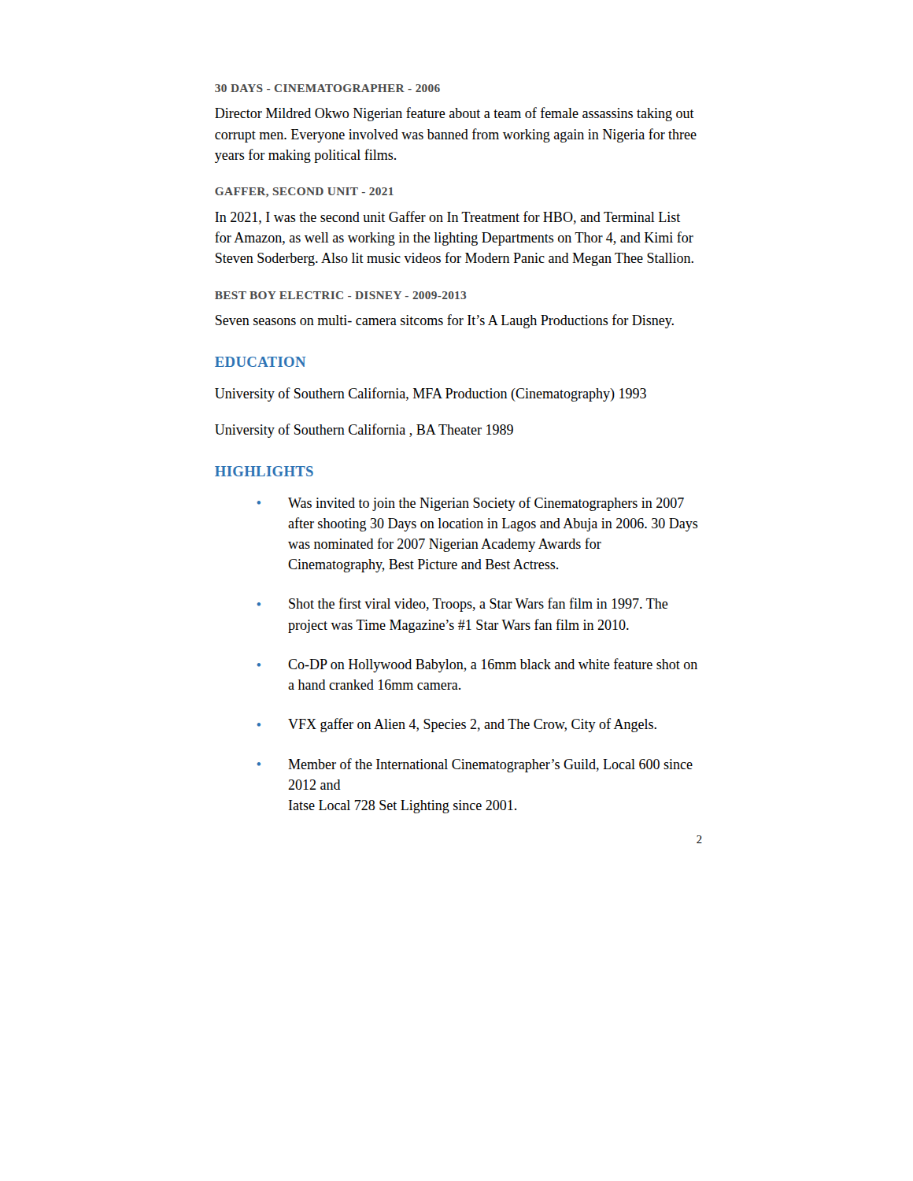30 DAYS - CINEMATOGRAPHER - 2006
Director Mildred Okwo Nigerian feature about a team of female assassins taking out corrupt men. Everyone involved was banned from working again in Nigeria for three years for making political films.
GAFFER, SECOND UNIT - 2021
In 2021, I was the second unit Gaffer on In Treatment for HBO, and Terminal List for Amazon, as well as working in the lighting Departments on Thor 4, and Kimi for Steven Soderberg. Also lit music videos for Modern Panic and Megan Thee Stallion.
BEST BOY ELECTRIC - DISNEY - 2009-2013
Seven seasons on multi- camera sitcoms for It’s A Laugh Productions for Disney.
EDUCATION
University of Southern California, MFA Production (Cinematography) 1993
University of Southern California , BA Theater 1989
HIGHLIGHTS
Was invited to join the Nigerian Society of Cinematographers in 2007 after shooting 30 Days on location in Lagos and Abuja in 2006. 30 Days was nominated for 2007 Nigerian Academy Awards for Cinematography, Best Picture and Best Actress.
Shot the first viral video, Troops, a Star Wars fan film in 1997. The project was Time Magazine’s #1 Star Wars fan film in 2010.
Co-DP on Hollywood Babylon, a 16mm black and white feature shot on a hand cranked 16mm camera.
VFX gaffer on Alien 4, Species 2, and The Crow, City of Angels.
Member of the International Cinematographer’s Guild, Local 600 since 2012 and
Iatse Local 728 Set Lighting since 2001.
2